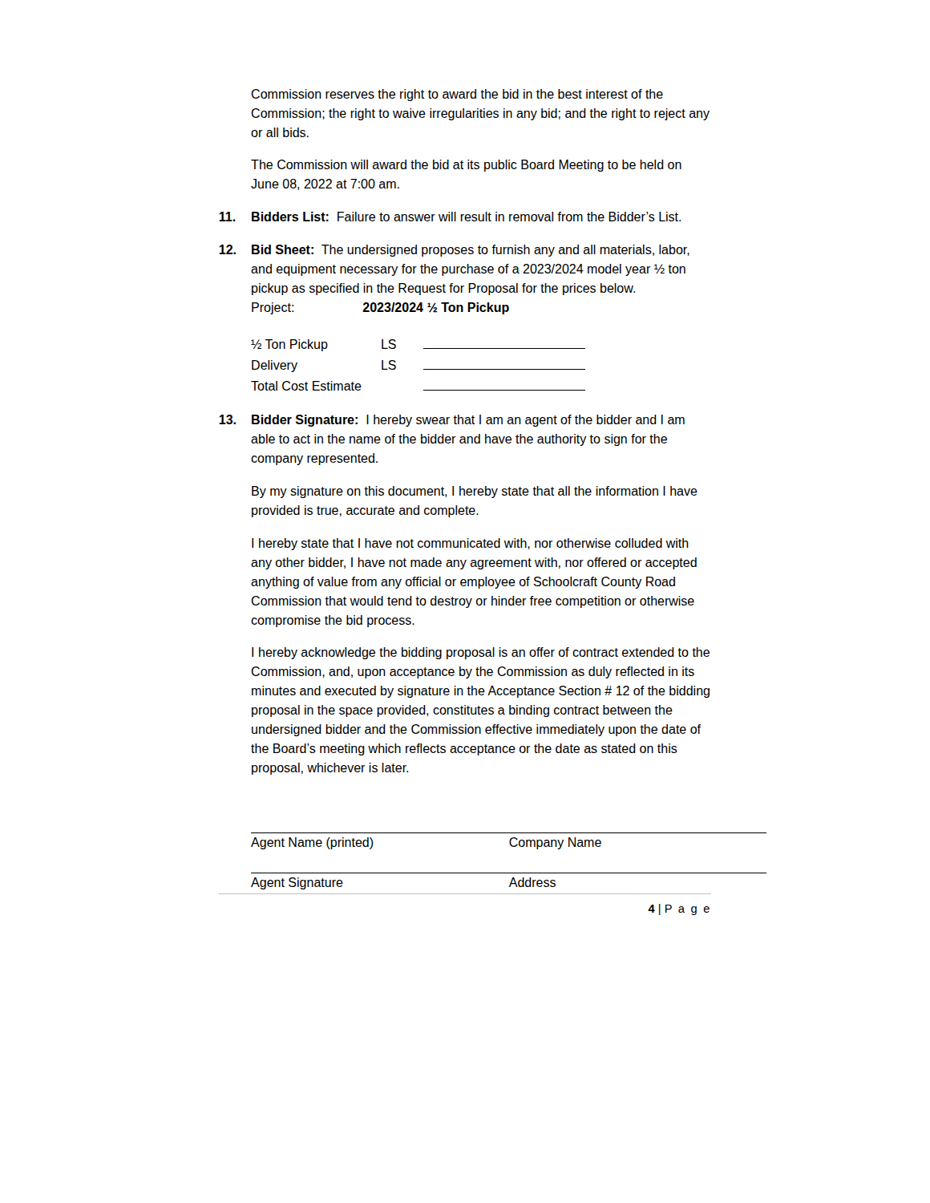Commission reserves the right to award the bid in the best interest of the Commission; the right to waive irregularities in any bid; and the right to reject any or all bids.
The Commission will award the bid at its public Board Meeting to be held on June 08, 2022 at 7:00 am.
11. Bidders List: Failure to answer will result in removal from the Bidder’s List.
12. Bid Sheet: The undersigned proposes to furnish any and all materials, labor, and equipment necessary for the purchase of a 2023/2024 model year ½ ton pickup as specified in the Request for Proposal for the prices below.
Project: 2023/2024 ½ Ton Pickup
| ½ Ton Pickup | LS | |
| Delivery | LS | |
| Total Cost Estimate | | |
13. Bidder Signature: I hereby swear that I am an agent of the bidder and I am able to act in the name of the bidder and have the authority to sign for the company represented.
By my signature on this document, I hereby state that all the information I have provided is true, accurate and complete.
I hereby state that I have not communicated with, nor otherwise colluded with any other bidder, I have not made any agreement with, nor offered or accepted anything of value from any official or employee of Schoolcraft County Road Commission that would tend to destroy or hinder free competition or otherwise compromise the bid process.
I hereby acknowledge the bidding proposal is an offer of contract extended to the Commission, and, upon acceptance by the Commission as duly reflected in its minutes and executed by signature in the Acceptance Section # 12 of the bidding proposal in the space provided, constitutes a binding contract between the undersigned bidder and the Commission effective immediately upon the date of the Board’s meeting which reflects acceptance or the date as stated on this proposal, whichever is later.
| Agent Name (printed) | Company Name |
| Agent Signature | Address |
4 | P a g e